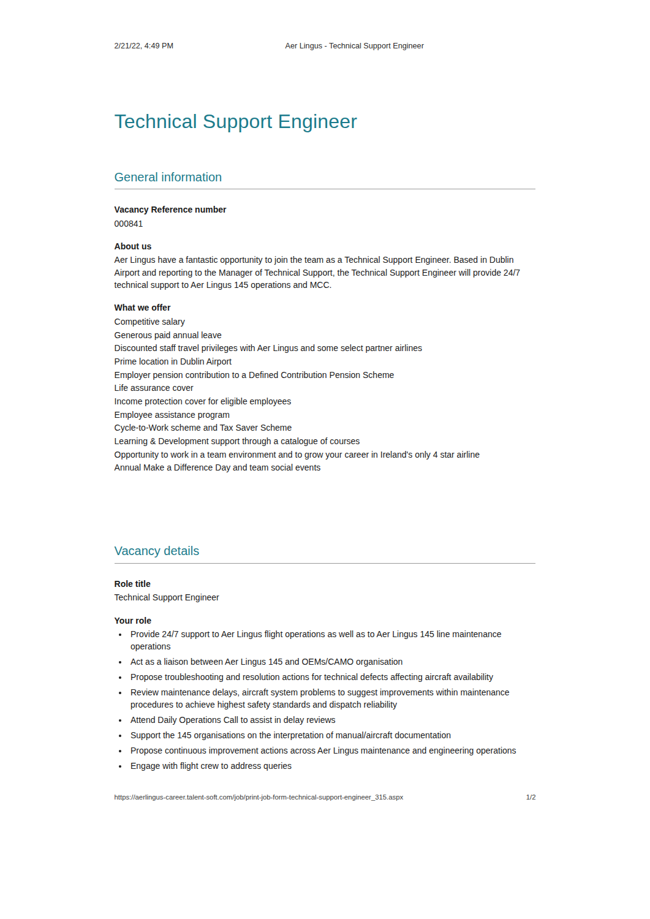2/21/22, 4:49 PM Aer Lingus - Technical Support Engineer
Technical Support Engineer
General information
Vacancy Reference number
000841
About us
Aer Lingus have a fantastic opportunity to join the team as a Technical Support Engineer. Based in Dublin Airport and reporting to the Manager of Technical Support, the Technical Support Engineer will provide 24/7 technical support to Aer Lingus 145 operations and MCC.
What we offer
Competitive salary
Generous paid annual leave
Discounted staff travel privileges with Aer Lingus and some select partner airlines
Prime location in Dublin Airport
Employer pension contribution to a Defined Contribution Pension Scheme
Life assurance cover
Income protection cover for eligible employees
Employee assistance program
Cycle-to-Work scheme and Tax Saver Scheme
Learning & Development support through a catalogue of courses
Opportunity to work in a team environment and to grow your career in Ireland's only 4 star airline
Annual Make a Difference Day and team social events
Vacancy details
Role title
Technical Support Engineer
Your role
Provide 24/7 support to Aer Lingus flight operations as well as to Aer Lingus 145 line maintenance operations
Act as a liaison between Aer Lingus 145 and OEMs/CAMO organisation
Propose troubleshooting and resolution actions for technical defects affecting aircraft availability
Review maintenance delays, aircraft system problems to suggest improvements within maintenance procedures to achieve highest safety standards and dispatch reliability
Attend Daily Operations Call to assist in delay reviews
Support the 145 organisations on the interpretation of manual/aircraft documentation
Propose continuous improvement actions across Aer Lingus maintenance and engineering operations
Engage with flight crew to address queries
https://aerlingus-career.talent-soft.com/job/print-job-form-technical-support-engineer_315.aspx 1/2